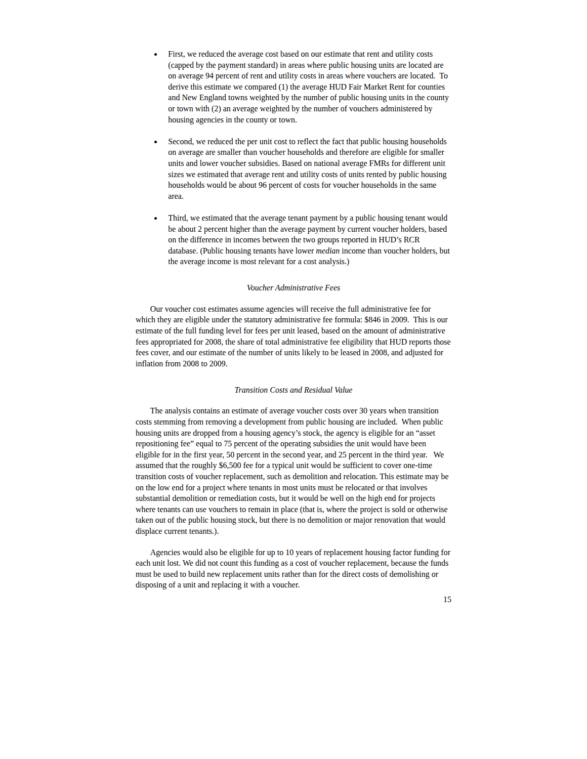First, we reduced the average cost based on our estimate that rent and utility costs (capped by the payment standard) in areas where public housing units are located are on average 94 percent of rent and utility costs in areas where vouchers are located. To derive this estimate we compared (1) the average HUD Fair Market Rent for counties and New England towns weighted by the number of public housing units in the county or town with (2) an average weighted by the number of vouchers administered by housing agencies in the county or town.
Second, we reduced the per unit cost to reflect the fact that public housing households on average are smaller than voucher households and therefore are eligible for smaller units and lower voucher subsidies. Based on national average FMRs for different unit sizes we estimated that average rent and utility costs of units rented by public housing households would be about 96 percent of costs for voucher households in the same area.
Third, we estimated that the average tenant payment by a public housing tenant would be about 2 percent higher than the average payment by current voucher holders, based on the difference in incomes between the two groups reported in HUD’s RCR database. (Public housing tenants have lower median income than voucher holders, but the average income is most relevant for a cost analysis.)
Voucher Administrative Fees
Our voucher cost estimates assume agencies will receive the full administrative fee for which they are eligible under the statutory administrative fee formula: $846 in 2009. This is our estimate of the full funding level for fees per unit leased, based on the amount of administrative fees appropriated for 2008, the share of total administrative fee eligibility that HUD reports those fees cover, and our estimate of the number of units likely to be leased in 2008, and adjusted for inflation from 2008 to 2009.
Transition Costs and Residual Value
The analysis contains an estimate of average voucher costs over 30 years when transition costs stemming from removing a development from public housing are included. When public housing units are dropped from a housing agency’s stock, the agency is eligible for an “asset repositioning fee” equal to 75 percent of the operating subsidies the unit would have been eligible for in the first year, 50 percent in the second year, and 25 percent in the third year. We assumed that the roughly $6,500 fee for a typical unit would be sufficient to cover one-time transition costs of voucher replacement, such as demolition and relocation. This estimate may be on the low end for a project where tenants in most units must be relocated or that involves substantial demolition or remediation costs, but it would be well on the high end for projects where tenants can use vouchers to remain in place (that is, where the project is sold or otherwise taken out of the public housing stock, but there is no demolition or major renovation that would displace current tenants.).
Agencies would also be eligible for up to 10 years of replacement housing factor funding for each unit lost. We did not count this funding as a cost of voucher replacement, because the funds must be used to build new replacement units rather than for the direct costs of demolishing or disposing of a unit and replacing it with a voucher.
15